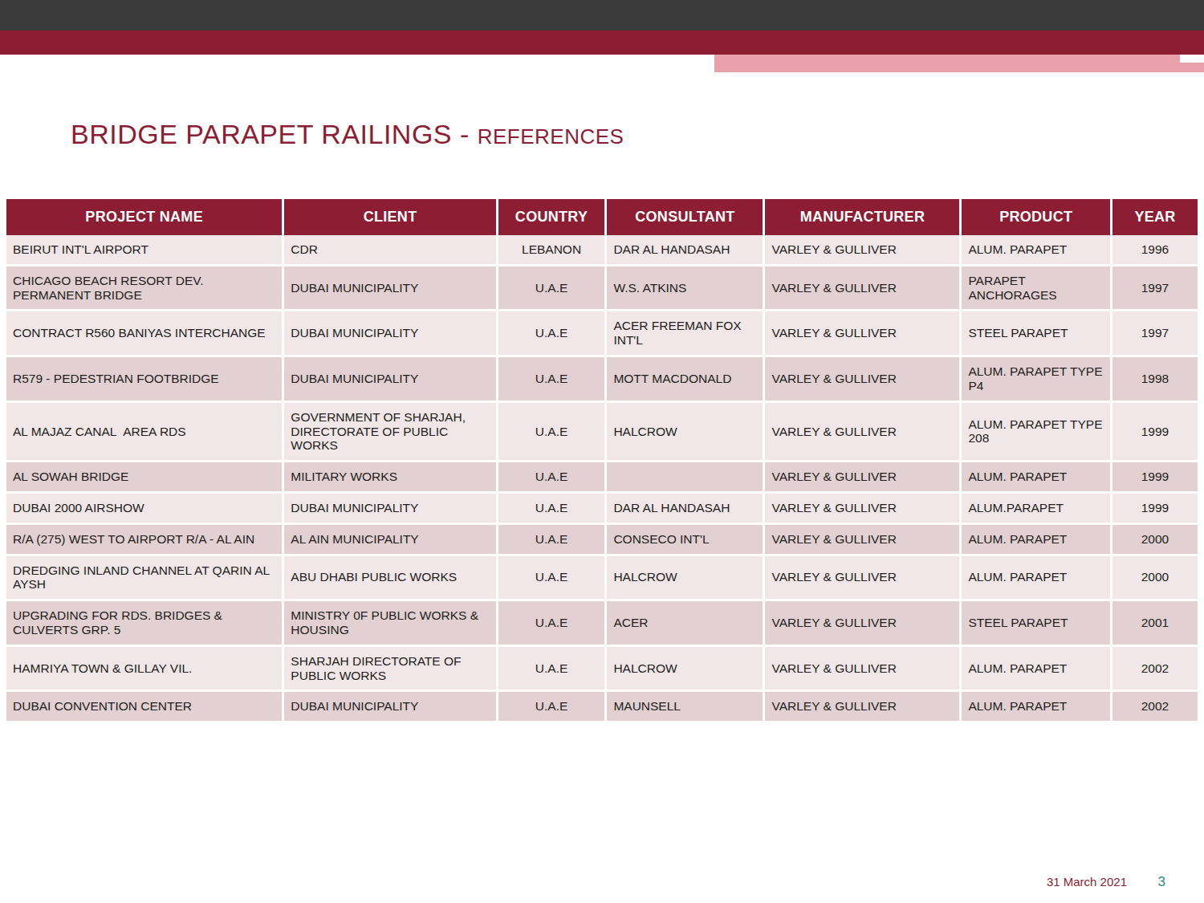BRIDGE PARAPET RAILINGS - REFERENCES
| PROJECT NAME | CLIENT | COUNTRY | CONSULTANT | MANUFACTURER | PRODUCT | YEAR |
| --- | --- | --- | --- | --- | --- | --- |
| BEIRUT INT'L AIRPORT | CDR | LEBANON | DAR AL HANDASAH | VARLEY & GULLIVER | ALUM. PARAPET | 1996 |
| CHICAGO BEACH RESORT DEV. PERMANENT BRIDGE | DUBAI MUNICIPALITY | U.A.E | W.S. ATKINS | VARLEY & GULLIVER | PARAPET ANCHORAGES | 1997 |
| CONTRACT R560 BANIYAS INTERCHANGE | DUBAI MUNICIPALITY | U.A.E | ACER FREEMAN FOX INT'L | VARLEY & GULLIVER | STEEL PARAPET | 1997 |
| R579 - PEDESTRIAN FOOTBRIDGE | DUBAI MUNICIPALITY | U.A.E | MOTT MACDONALD | VARLEY & GULLIVER | ALUM. PARAPET TYPE P4 | 1998 |
| AL MAJAZ CANAL AREA RDS | GOVERNMENT OF SHARJAH, DIRECTORATE OF PUBLIC WORKS | U.A.E | HALCROW | VARLEY & GULLIVER | ALUM. PARAPET TYPE 208 | 1999 |
| AL SOWAH BRIDGE | MILITARY WORKS | U.A.E | | VARLEY & GULLIVER | ALUM. PARAPET | 1999 |
| DUBAI 2000 AIRSHOW | DUBAI MUNICIPALITY | U.A.E | DAR AL HANDASAH | VARLEY & GULLIVER | ALUM.PARAPET | 1999 |
| R/A (275) WEST TO AIRPORT R/A - AL AIN | AL AIN MUNICIPALITY | U.A.E | CONSECO INT'L | VARLEY & GULLIVER | ALUM. PARAPET | 2000 |
| DREDGING INLAND CHANNEL AT QARIN AL AYSH | ABU DHABI PUBLIC WORKS | U.A.E | HALCROW | VARLEY & GULLIVER | ALUM. PARAPET | 2000 |
| UPGRADING FOR RDS. BRIDGES & CULVERTS GRP. 5 | MINISTRY 0F PUBLIC WORKS & HOUSING | U.A.E | ACER | VARLEY & GULLIVER | STEEL PARAPET | 2001 |
| HAMRIYA TOWN & GILLAY VIL. | SHARJAH DIRECTORATE OF PUBLIC WORKS | U.A.E | HALCROW | VARLEY & GULLIVER | ALUM. PARAPET | 2002 |
| DUBAI CONVENTION CENTER | DUBAI MUNICIPALITY | U.A.E | MAUNSELL | VARLEY & GULLIVER | ALUM. PARAPET | 2002 |
31 March 2021
3